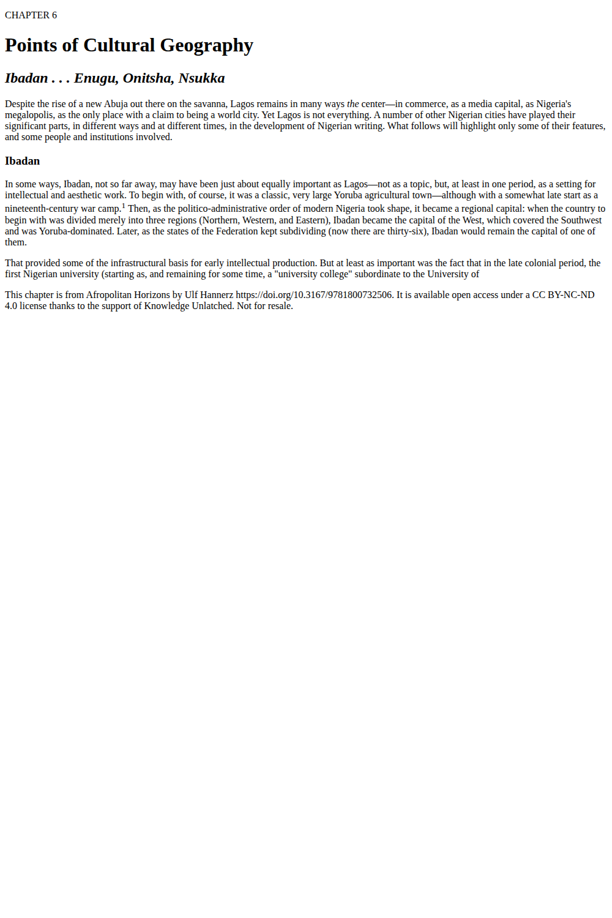CHAPTER 6
Points of Cultural Geography
Ibadan . . . Enugu, Onitsha, Nsukka
Despite the rise of a new Abuja out there on the savanna, Lagos remains in many ways the center—in commerce, as a media capital, as Nigeria's megalopolis, as the only place with a claim to being a world city. Yet Lagos is not everything. A number of other Nigerian cities have played their significant parts, in different ways and at different times, in the development of Nigerian writing. What follows will highlight only some of their features, and some people and institutions involved.
Ibadan
In some ways, Ibadan, not so far away, may have been just about equally important as Lagos—not as a topic, but, at least in one period, as a setting for intellectual and aesthetic work. To begin with, of course, it was a classic, very large Yoruba agricultural town—although with a somewhat late start as a nineteenth-century war camp.1 Then, as the politico-administrative order of modern Nigeria took shape, it became a regional capital: when the country to begin with was divided merely into three regions (Northern, Western, and Eastern), Ibadan became the capital of the West, which covered the Southwest and was Yoruba-dominated. Later, as the states of the Federation kept subdividing (now there are thirty-six), Ibadan would remain the capital of one of them.
That provided some of the infrastructural basis for early intellectual production. But at least as important was the fact that in the late colonial period, the first Nigerian university (starting as, and remaining for some time, a "university college" subordinate to the University of
This chapter is from Afropolitan Horizons by Ulf Hannerz https://doi.org/10.3167/9781800732506. It is available open access under a CC BY-NC-ND 4.0 license thanks to the support of Knowledge Unlatched. Not for resale.